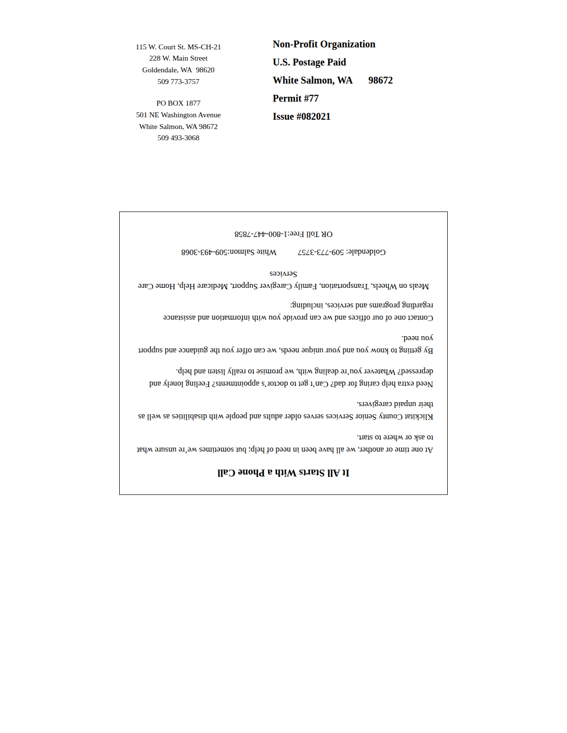115 W. Court St. MS-CH-21
228 W. Main Street
Goldendale, WA 98620
509 773-3757
PO BOX 1877
501 NE Washington Avenue
White Salmon, WA 98672
509 493-3068
Non-Profit Organization U.S. Postage Paid White Salmon, WA 98672 Permit #77 Issue #082021
It All Starts With a Phone Call
At one time or another, we all have been in need of help; but sometimes we’re unsure what to ask or where to start.
Klickitat County Senior Services serves older adults and people with disabilities as well as their unpaid caregivers.
Need extra help caring for dad? Can’t get to doctor’s appointments? Feeling lonely and depressed? Whatever you’re dealing with, we promise to really listen and help.
By getting to know you and your unique needs, we can offer you the guidance and support you need.
Contact one of our offices and we can provide you with information and assistance regarding programs and services, including:
Meals on Wheels, Transportation, Family Caregiver Support, Medicare Help, Home Care Services
Goldendale: 509-773-3757 White Salmon:509-493-3068 OR Toll Free:1-800-447-7858